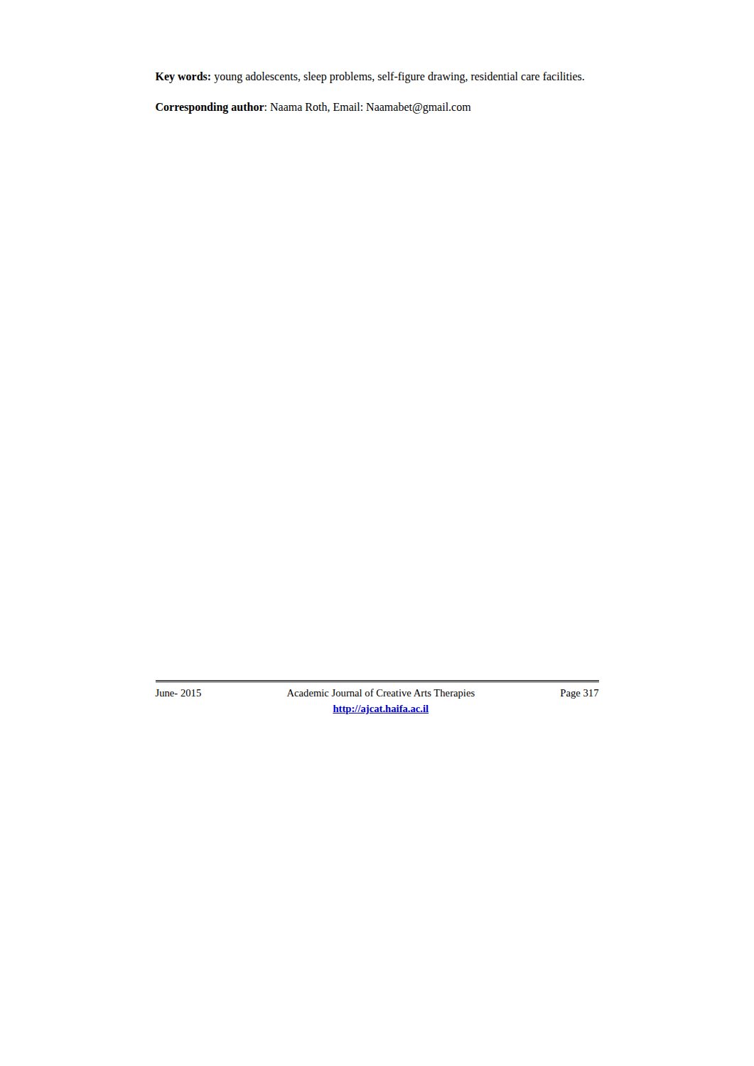Key words: young adolescents, sleep problems, self-figure drawing, residential care facilities.
Corresponding author: Naama Roth, Email: Naamabet@gmail.com
June- 2015
Academic Journal of Creative Arts Therapies
http://ajcat.haifa.ac.il
Page 317